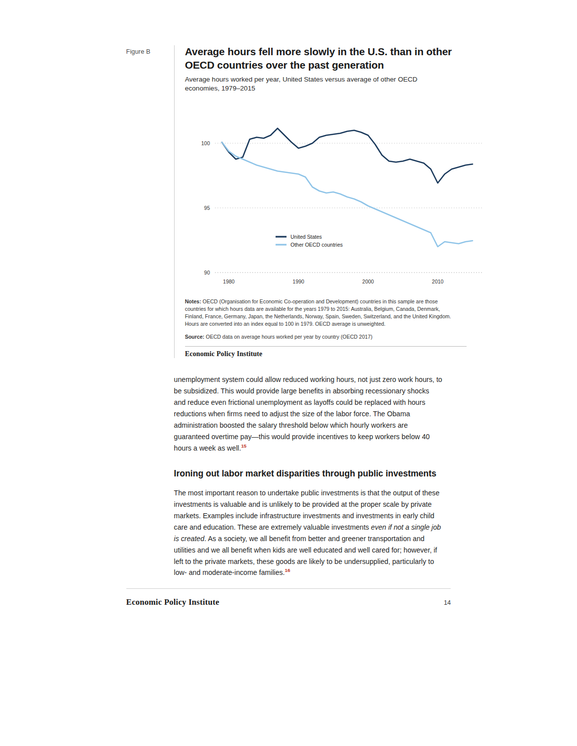Figure B
Average hours fell more slowly in the U.S. than in other OECD countries over the past generation
Average hours worked per year, United States versus average of other OECD economies, 1979–2015
100 95 90 1980 1990 2000 2010 United States Other OECD countries
Notes: OECD (Organisation for Economic Co-operation and Development) countries in this sample are those countries for which hours data are available for the years 1979 to 2015: Australia, Belgium, Canada, Denmark, Finland, France, Germany, Japan, the Netherlands, Norway, Spain, Sweden, Switzerland, and the United Kingdom. Hours are converted into an index equal to 100 in 1979. OECD average is unweighted.
Source: OECD data on average hours worked per year by country (OECD 2017)
Economic Policy Institute
unemployment system could allow reduced working hours, not just zero work hours, to be subsidized. This would provide large benefits in absorbing recessionary shocks and reduce even frictional unemployment as layoffs could be replaced with hours reductions when firms need to adjust the size of the labor force. The Obama administration boosted the salary threshold below which hourly workers are guaranteed overtime pay—this would provide incentives to keep workers below 40 hours a week as well.15
Ironing out labor market disparities through public investments
The most important reason to undertake public investments is that the output of these investments is valuable and is unlikely to be provided at the proper scale by private markets. Examples include infrastructure investments and investments in early child care and education. These are extremely valuable investments even if not a single job is created. As a society, we all benefit from better and greener transportation and utilities and we all benefit when kids are well educated and well cared for; however, if left to the private markets, these goods are likely to be undersupplied, particularly to low- and moderate-income families.16
Economic Policy Institute
14